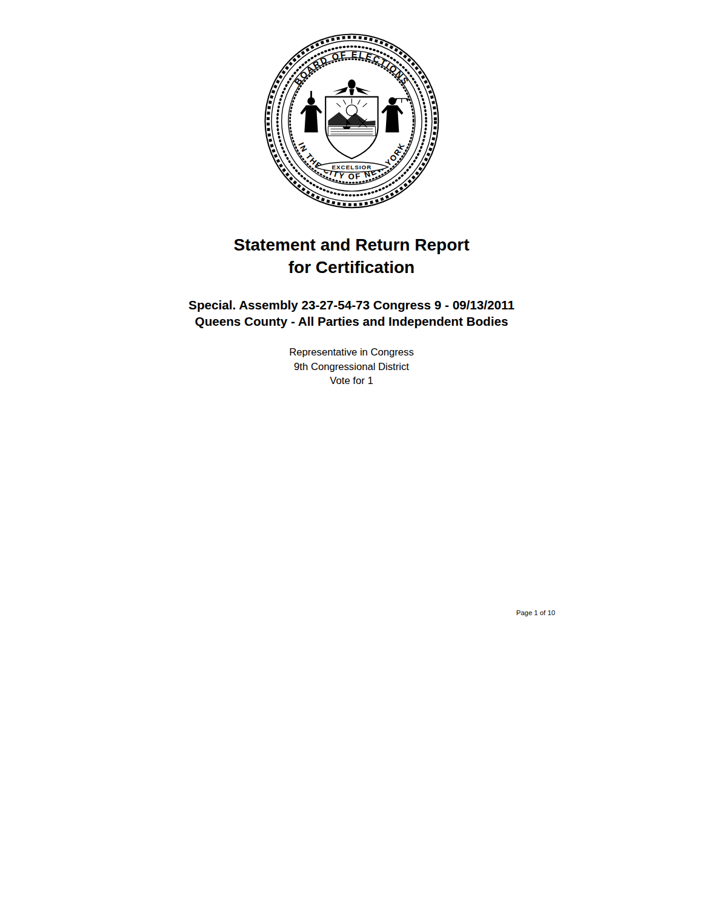BOARD OF ELECTIONS IN THE CITY OF NEW YORK EXCELSIOR
Statement and Return Report
for Certification
Special. Assembly 23-27-54-73 Congress 9 - 09/13/2011
Queens County - All Parties and Independent Bodies
Representative in Congress
9th Congressional District
Vote for 1
Page 1 of 10